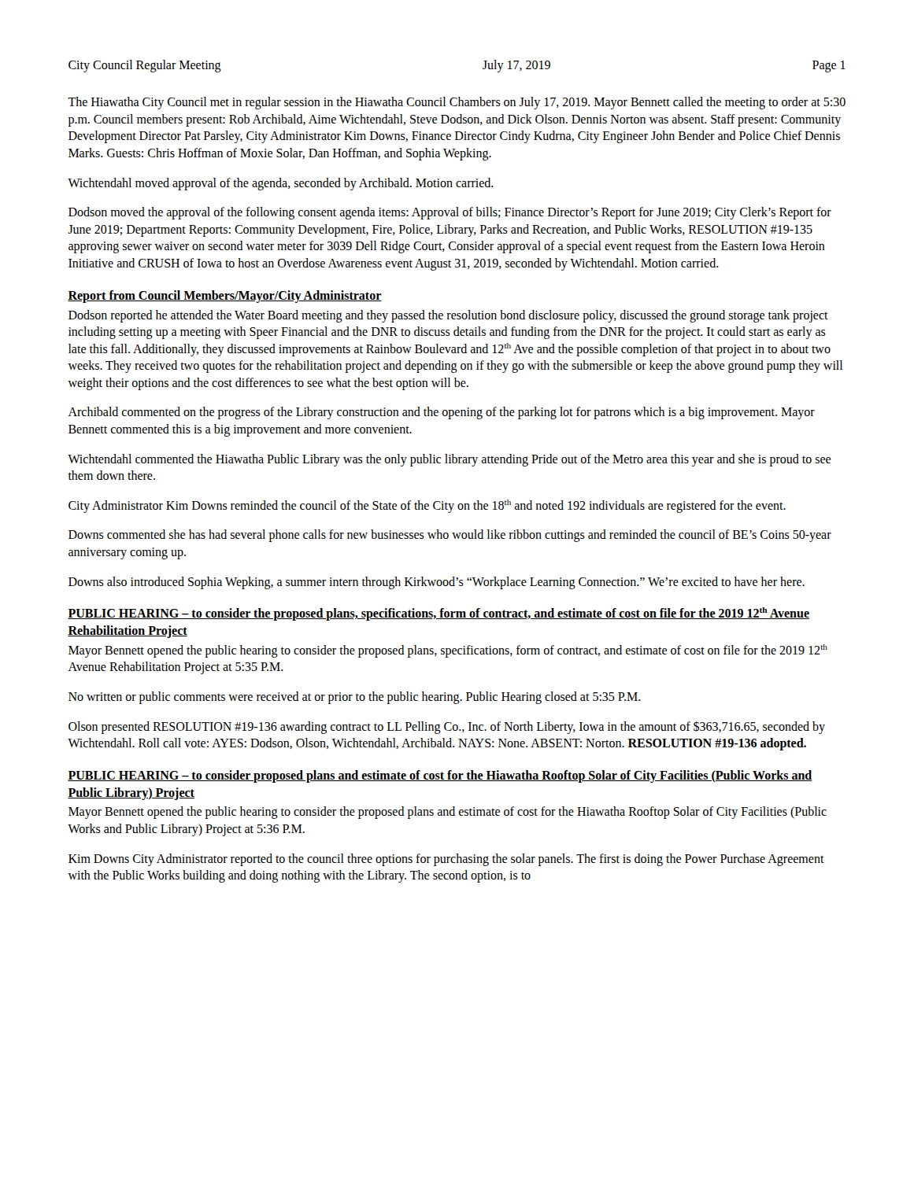City Council Regular Meeting
July 17, 2019
Page 1
The Hiawatha City Council met in regular session in the Hiawatha Council Chambers on July 17, 2019. Mayor Bennett called the meeting to order at 5:30 p.m. Council members present: Rob Archibald, Aime Wichtendahl, Steve Dodson, and Dick Olson. Dennis Norton was absent. Staff present: Community Development Director Pat Parsley, City Administrator Kim Downs, Finance Director Cindy Kudrna, City Engineer John Bender and Police Chief Dennis Marks. Guests: Chris Hoffman of Moxie Solar, Dan Hoffman, and Sophia Wepking.
Wichtendahl moved approval of the agenda, seconded by Archibald. Motion carried.
Dodson moved the approval of the following consent agenda items: Approval of bills; Finance Director’s Report for June 2019; City Clerk’s Report for June 2019; Department Reports: Community Development, Fire, Police, Library, Parks and Recreation, and Public Works, RESOLUTION #19-135 approving sewer waiver on second water meter for 3039 Dell Ridge Court, Consider approval of a special event request from the Eastern Iowa Heroin Initiative and CRUSH of Iowa to host an Overdose Awareness event August 31, 2019, seconded by Wichtendahl. Motion carried.
Report from Council Members/Mayor/City Administrator
Dodson reported he attended the Water Board meeting and they passed the resolution bond disclosure policy, discussed the ground storage tank project including setting up a meeting with Speer Financial and the DNR to discuss details and funding from the DNR for the project. It could start as early as late this fall. Additionally, they discussed improvements at Rainbow Boulevard and 12th Ave and the possible completion of that project in to about two weeks. They received two quotes for the rehabilitation project and depending on if they go with the submersible or keep the above ground pump they will weight their options and the cost differences to see what the best option will be.
Archibald commented on the progress of the Library construction and the opening of the parking lot for patrons which is a big improvement. Mayor Bennett commented this is a big improvement and more convenient.
Wichtendahl commented the Hiawatha Public Library was the only public library attending Pride out of the Metro area this year and she is proud to see them down there.
City Administrator Kim Downs reminded the council of the State of the City on the 18th and noted 192 individuals are registered for the event.
Downs commented she has had several phone calls for new businesses who would like ribbon cuttings and reminded the council of BE’s Coins 50-year anniversary coming up.
Downs also introduced Sophia Wepking, a summer intern through Kirkwood’s “Workplace Learning Connection.” We’re excited to have her here.
PUBLIC HEARING – to consider the proposed plans, specifications, form of contract, and estimate of cost on file for the 2019 12th Avenue Rehabilitation Project
Mayor Bennett opened the public hearing to consider the proposed plans, specifications, form of contract, and estimate of cost on file for the 2019 12th Avenue Rehabilitation Project at 5:35 P.M.
No written or public comments were received at or prior to the public hearing. Public Hearing closed at 5:35 P.M.
Olson presented RESOLUTION #19-136 awarding contract to LL Pelling Co., Inc. of North Liberty, Iowa in the amount of $363,716.65, seconded by Wichtendahl. Roll call vote: AYES: Dodson, Olson, Wichtendahl, Archibald. NAYS: None. ABSENT: Norton. RESOLUTION #19-136 adopted.
PUBLIC HEARING – to consider proposed plans and estimate of cost for the Hiawatha Rooftop Solar of City Facilities (Public Works and Public Library) Project
Mayor Bennett opened the public hearing to consider the proposed plans and estimate of cost for the Hiawatha Rooftop Solar of City Facilities (Public Works and Public Library) Project at 5:36 P.M.
Kim Downs City Administrator reported to the council three options for purchasing the solar panels. The first is doing the Power Purchase Agreement with the Public Works building and doing nothing with the Library. The second option, is to